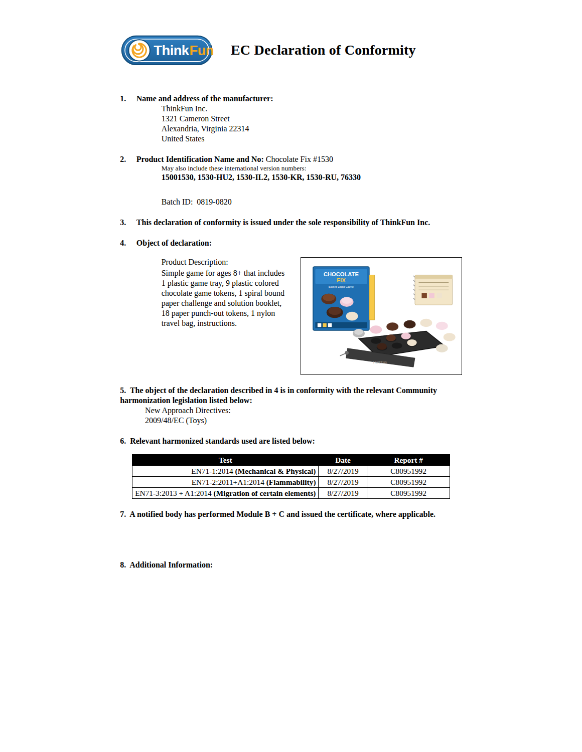Think Fun ®
EC Declaration of Conformity
1. Name and address of the manufacturer:
ThinkFun Inc.
1321 Cameron Street
Alexandria, Virginia 22314
United States
2. Product Identification Name and No: Chocolate Fix #1530
May also include these international version numbers:
15001530, 1530-HU2, 1530-IL2, 1530-KR, 1530-RU, 76330
Batch ID: 0819-0820
3. This declaration of conformity is issued under the sole responsibility of ThinkFun Inc.
4. Object of declaration:
Product Description:
Simple game for ages 8+ that includes 1 plastic game tray, 9 plastic colored chocolate game tokens, 1 spiral bound paper challenge and solution booklet, 18 paper punch-out tokens, 1 nylon travel bag, instructions.
CHOCOLATE FIX Sweet Logic Game ThinkFun
5. The object of the declaration described in 4 is in conformity with the relevant Community harmonization legislation listed below:
New Approach Directives:
2009/48/EC (Toys)
6. Relevant harmonized standards used are listed below:
| Test | Date | Report # |
| --- | --- | --- |
| EN71-1:2014 (Mechanical & Physical) | 8/27/2019 | C80951992 |
| EN71-2:2011+A1:2014 (Flammability) | 8/27/2019 | C80951992 |
| EN71-3:2013 + A1:2014 (Migration of certain elements) | 8/27/2019 | C80951992 |
7. A notified body has performed Module B + C and issued the certificate, where applicable.
8. Additional Information: